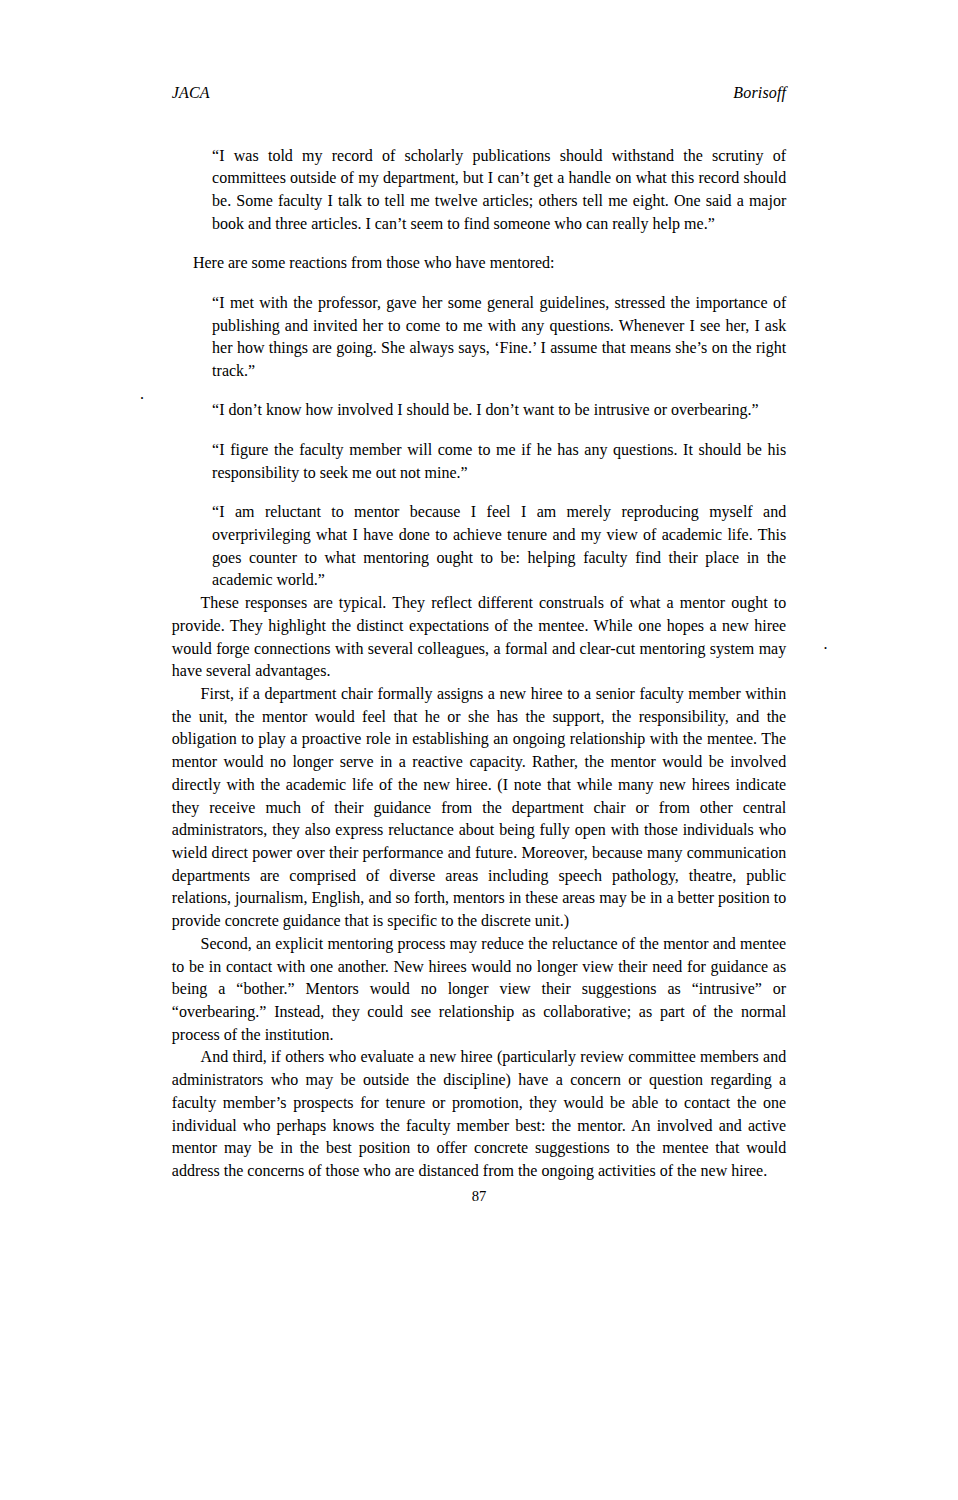JACA Borisoff
.
.
“I was told my record of scholarly publications should withstand the scrutiny of committees outside of my department, but I can’t get a handle on what this record should be. Some faculty I talk to tell me twelve articles; others tell me eight. One said a major book and three articles. I can’t seem to find someone who can really help me.”
Here are some reactions from those who have mentored:
“I met with the professor, gave her some general guidelines, stressed the importance of publishing and invited her to come to me with any questions. Whenever I see her, I ask her how things are going. She always says, ‘Fine.’ I assume that means she’s on the right track.”
“I don’t know how involved I should be. I don’t want to be intrusive or overbearing.”
“I figure the faculty member will come to me if he has any questions. It should be his responsibility to seek me out not mine.”
“I am reluctant to mentor because I feel I am merely reproducing myself and overprivileging what I have done to achieve tenure and my view of academic life. This goes counter to what mentoring ought to be: helping faculty find their place in the academic world.”
These responses are typical. They reflect different construals of what a mentor ought to provide. They highlight the distinct expectations of the mentee. While one hopes a new hiree would forge connections with several colleagues, a formal and clear-cut mentoring system may have several advantages.
First, if a department chair formally assigns a new hiree to a senior faculty member within the unit, the mentor would feel that he or she has the support, the responsibility, and the obligation to play a proactive role in establishing an ongoing relationship with the mentee. The mentor would no longer serve in a reactive capacity. Rather, the mentor would be involved directly with the academic life of the new hiree. (I note that while many new hirees indicate they receive much of their guidance from the department chair or from other central administrators, they also express reluctance about being fully open with those individuals who wield direct power over their performance and future. Moreover, because many communication departments are comprised of diverse areas including speech pathology, theatre, public relations, journalism, English, and so forth, mentors in these areas may be in a better position to provide concrete guidance that is specific to the discrete unit.)
Second, an explicit mentoring process may reduce the reluctance of the mentor and mentee to be in contact with one another. New hirees would no longer view their need for guidance as being a “bother.” Mentors would no longer view their suggestions as “intrusive” or “overbearing.” Instead, they could see relationship as collaborative; as part of the normal process of the institution.
And third, if others who evaluate a new hiree (particularly review committee members and administrators who may be outside the discipline) have a concern or question regarding a faculty member’s prospects for tenure or promotion, they would be able to contact the one individual who perhaps knows the faculty member best: the mentor. An involved and active mentor may be in the best position to offer concrete suggestions to the mentee that would address the concerns of those who are distanced from the ongoing activities of the new hiree.
87